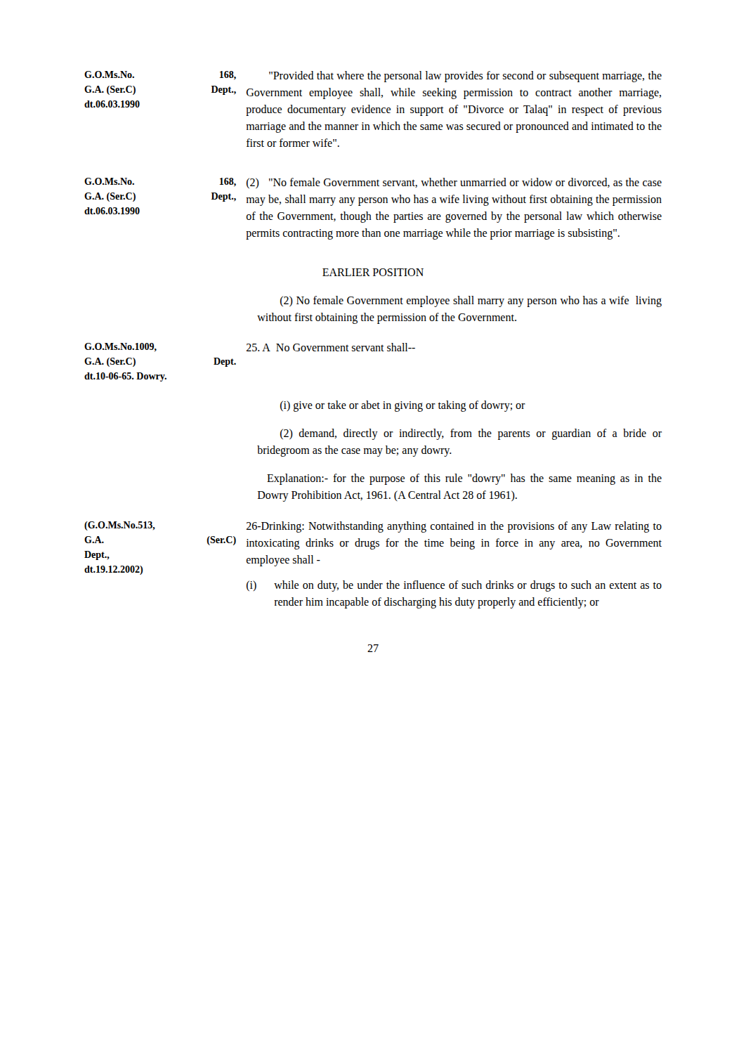G.O.Ms.No. 168,
G.A. (Ser.C) Dept.,
dt.06.03.1990
"Provided that where the personal law provides for second or subsequent marriage, the Government employee shall, while seeking permission to contract another marriage, produce documentary evidence in support of "Divorce or Talaq" in respect of previous marriage and the manner in which the same was secured or pronounced and intimated to the first or former wife".
G.O.Ms.No. 168,
G.A. (Ser.C) Dept.,
dt.06.03.1990
(2) "No female Government servant, whether unmarried or widow or divorced, as the case may be, shall marry any person who has a wife living without first obtaining the permission of the Government, though the parties are governed by the personal law which otherwise permits contracting more than one marriage while the prior marriage is subsisting".
EARLIER POSITION
(2) No female Government employee shall marry any person who has a wife living without first obtaining the permission of the Government.
G.O.Ms.No.1009,
G.A. (Ser.C) Dept.
dt.10-06-65. Dowry.
25. A No Government servant shall--
(i) give or take or abet in giving or taking of dowry; or
(2) demand, directly or indirectly, from the parents or guardian of a bride or bridegroom as the case may be; any dowry.
Explanation:- for the purpose of this rule "dowry" has the same meaning as in the Dowry Prohibition Act, 1961. (A Central Act 28 of 1961).
(G.O.Ms.No.513,
G.A.(Ser.C)
Dept.,
dt.19.12.2002)
26-Drinking: Notwithstanding anything contained in the provisions of any Law relating to intoxicating drinks or drugs for the time being in force in any area, no Government employee shall -
(i)
while on duty, be under the influence of such drinks or drugs to such an extent as to render him incapable of discharging his duty properly and efficiently; or
27